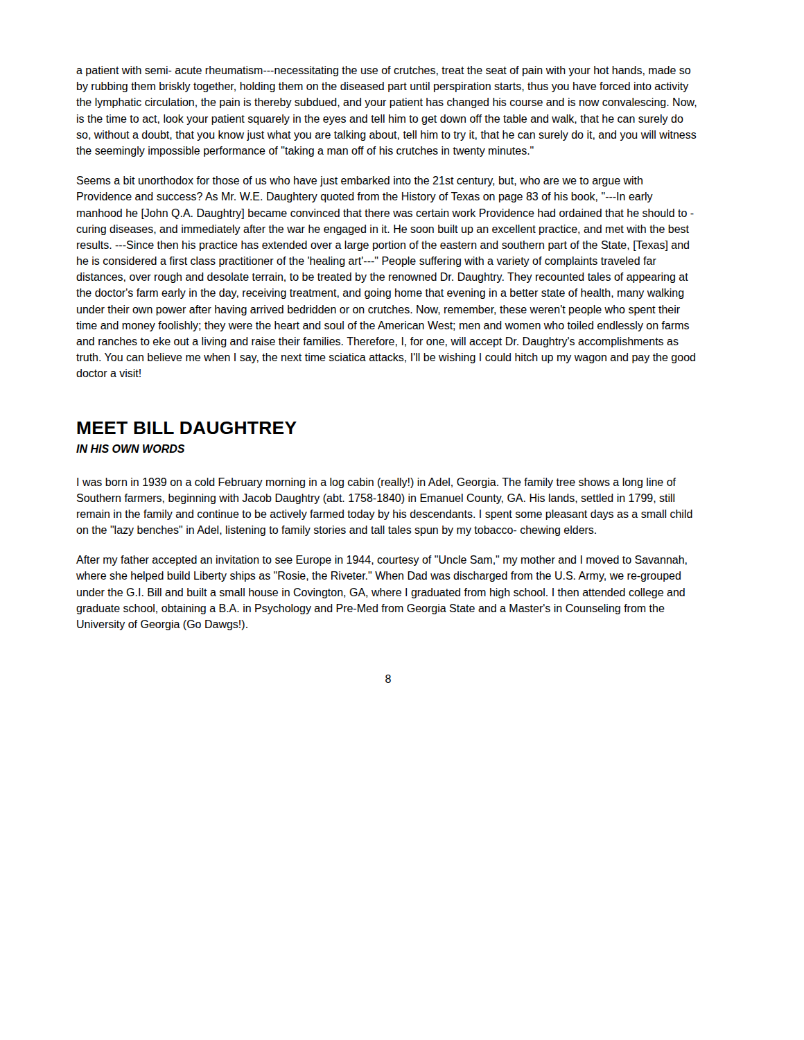a patient with semi- acute rheumatism---necessitating the use of crutches, treat the seat of pain with your hot hands, made so by rubbing them briskly together, holding them on the diseased part until perspiration starts, thus you have forced into activity the lymphatic circulation, the pain is thereby subdued, and your patient has changed his course and is now convalescing. Now, is the time to act, look your patient squarely in the eyes and tell him to get down off the table and walk, that he can surely do so, without a doubt, that you know just what you are talking about, tell him to try it, that he can surely do it, and you will witness the seemingly impossible performance of "taking a man off of his crutches in twenty minutes."
Seems a bit unorthodox for those of us who have just embarked into the 21st century, but, who are we to argue with Providence and success? As Mr. W.E. Daughtery quoted from the History of Texas on page 83 of his book, "---In early manhood he [John Q.A. Daughtry] became convinced that there was certain work Providence had ordained that he should to - curing diseases, and immediately after the war he engaged in it. He soon built up an excellent practice, and met with the best results. ---Since then his practice has extended over a large portion of the eastern and southern part of the State, [Texas] and he is considered a first class practitioner of the 'healing art'---" People suffering with a variety of complaints traveled far distances, over rough and desolate terrain, to be treated by the renowned Dr. Daughtry. They recounted tales of appearing at the doctor's farm early in the day, receiving treatment, and going home that evening in a better state of health, many walking under their own power after having arrived bedridden or on crutches. Now, remember, these weren't people who spent their time and money foolishly; they were the heart and soul of the American West; men and women who toiled endlessly on farms and ranches to eke out a living and raise their families. Therefore, I, for one, will accept Dr. Daughtry's accomplishments as truth. You can believe me when I say, the next time sciatica attacks, I'll be wishing I could hitch up my wagon and pay the good doctor a visit!
MEET BILL DAUGHTREY
IN HIS OWN WORDS
I was born in 1939 on a cold February morning in a log cabin (really!) in Adel, Georgia. The family tree shows a long line of Southern farmers, beginning with Jacob Daughtry (abt. 1758-1840) in Emanuel County, GA. His lands, settled in 1799, still remain in the family and continue to be actively farmed today by his descendants. I spent some pleasant days as a small child on the "lazy benches" in Adel, listening to family stories and tall tales spun by my tobacco- chewing elders.
After my father accepted an invitation to see Europe in 1944, courtesy of "Uncle Sam," my mother and I moved to Savannah, where she helped build Liberty ships as "Rosie, the Riveter." When Dad was discharged from the U.S. Army, we re-grouped under the G.I. Bill and built a small house in Covington, GA, where I graduated from high school. I then attended college and graduate school, obtaining a B.A. in Psychology and Pre-Med from Georgia State and a Master's in Counseling from the University of Georgia (Go Dawgs!).
8